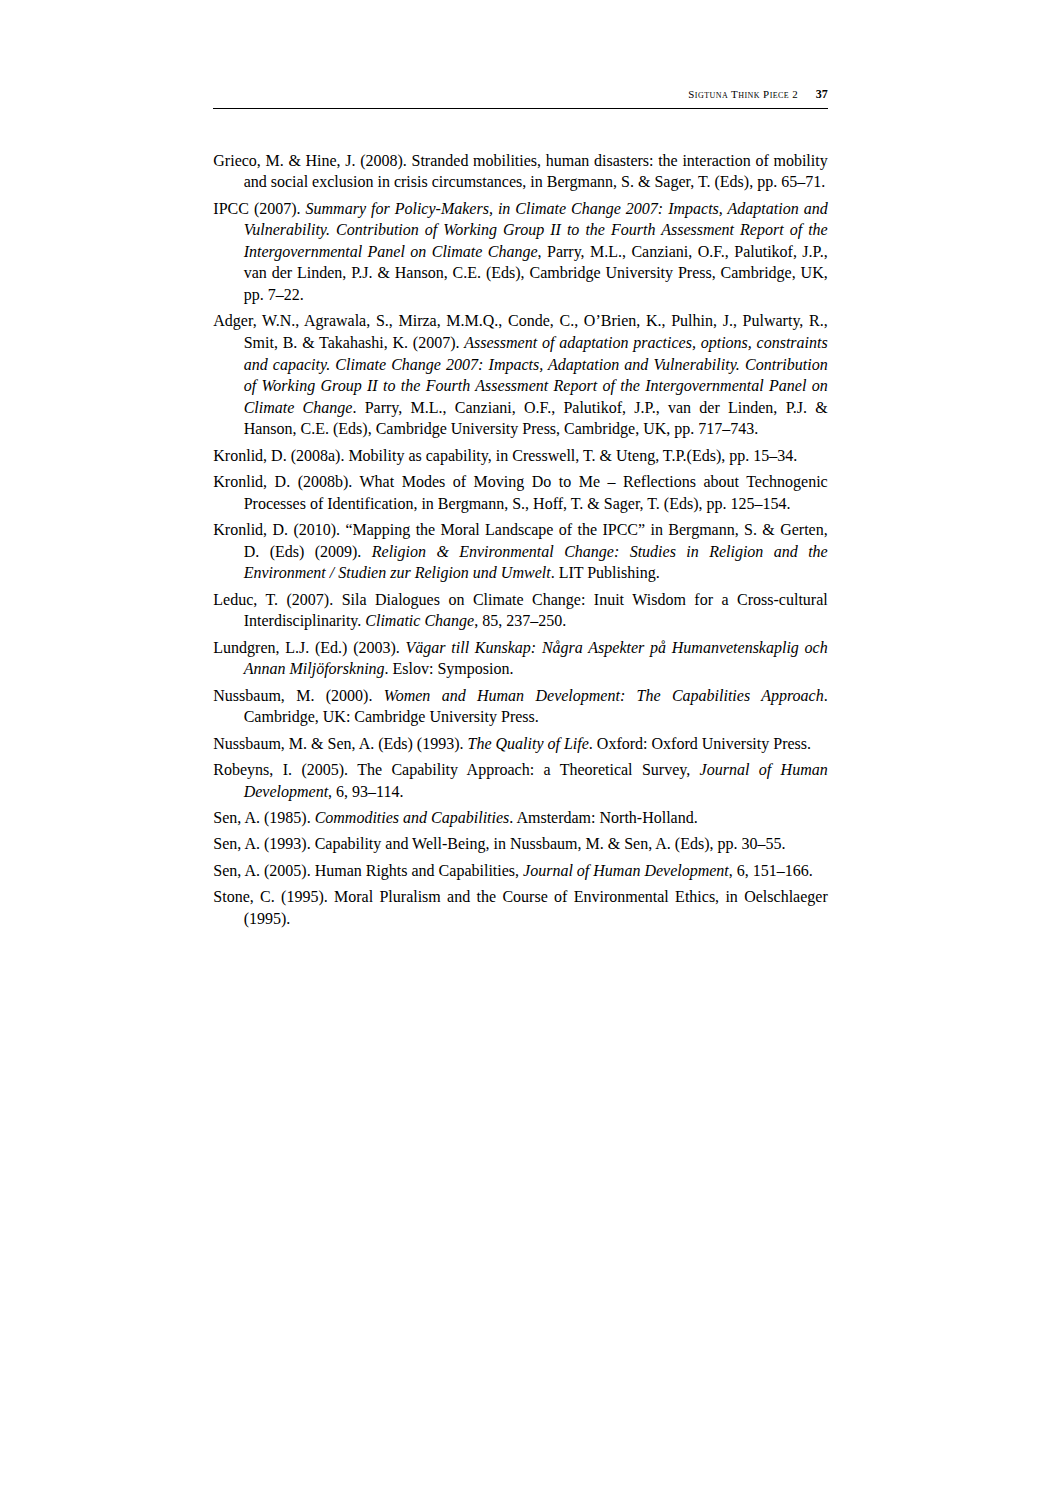Sigtuna Think Piece 2 37
Grieco, M. & Hine, J. (2008). Stranded mobilities, human disasters: the interaction of mobility and social exclusion in crisis circumstances, in Bergmann, S. & Sager, T. (Eds), pp. 65–71.
IPCC (2007). Summary for Policy-Makers, in Climate Change 2007: Impacts, Adaptation and Vulnerability. Contribution of Working Group II to the Fourth Assessment Report of the Intergovernmental Panel on Climate Change, Parry, M.L., Canziani, O.F., Palutikof, J.P., van der Linden, P.J. & Hanson, C.E. (Eds), Cambridge University Press, Cambridge, UK, pp. 7–22.
Adger, W.N., Agrawala, S., Mirza, M.M.Q., Conde, C., O’Brien, K., Pulhin, J., Pulwarty, R., Smit, B. & Takahashi, K. (2007). Assessment of adaptation practices, options, constraints and capacity. Climate Change 2007: Impacts, Adaptation and Vulnerability. Contribution of Working Group II to the Fourth Assessment Report of the Intergovernmental Panel on Climate Change. Parry, M.L., Canziani, O.F., Palutikof, J.P., van der Linden, P.J. & Hanson, C.E. (Eds), Cambridge University Press, Cambridge, UK, pp. 717–743.
Kronlid, D. (2008a). Mobility as capability, in Cresswell, T. & Uteng, T.P.(Eds), pp. 15–34.
Kronlid, D. (2008b). What Modes of Moving Do to Me – Reflections about Technogenic Processes of Identification, in Bergmann, S., Hoff, T. & Sager, T. (Eds), pp. 125–154.
Kronlid, D. (2010). “Mapping the Moral Landscape of the IPCC” in Bergmann, S. & Gerten, D. (Eds) (2009). Religion & Environmental Change: Studies in Religion and the Environment / Studien zur Religion und Umwelt. LIT Publishing.
Leduc, T. (2007). Sila Dialogues on Climate Change: Inuit Wisdom for a Cross-cultural Interdisciplinarity. Climatic Change, 85, 237–250.
Lundgren, L.J. (Ed.) (2003). Vägar till Kunskap: Några Aspekter på Humanvetenskaplig och Annan Miljöforskning. Eslov: Symposion.
Nussbaum, M. (2000). Women and Human Development: The Capabilities Approach. Cambridge, UK: Cambridge University Press.
Nussbaum, M. & Sen, A. (Eds) (1993). The Quality of Life. Oxford: Oxford University Press.
Robeyns, I. (2005). The Capability Approach: a Theoretical Survey, Journal of Human Development, 6, 93–114.
Sen, A. (1985). Commodities and Capabilities. Amsterdam: North-Holland.
Sen, A. (1993). Capability and Well-Being, in Nussbaum, M. & Sen, A. (Eds), pp. 30–55.
Sen, A. (2005). Human Rights and Capabilities, Journal of Human Development, 6, 151–166.
Stone, C. (1995). Moral Pluralism and the Course of Environmental Ethics, in Oelschlaeger (1995).